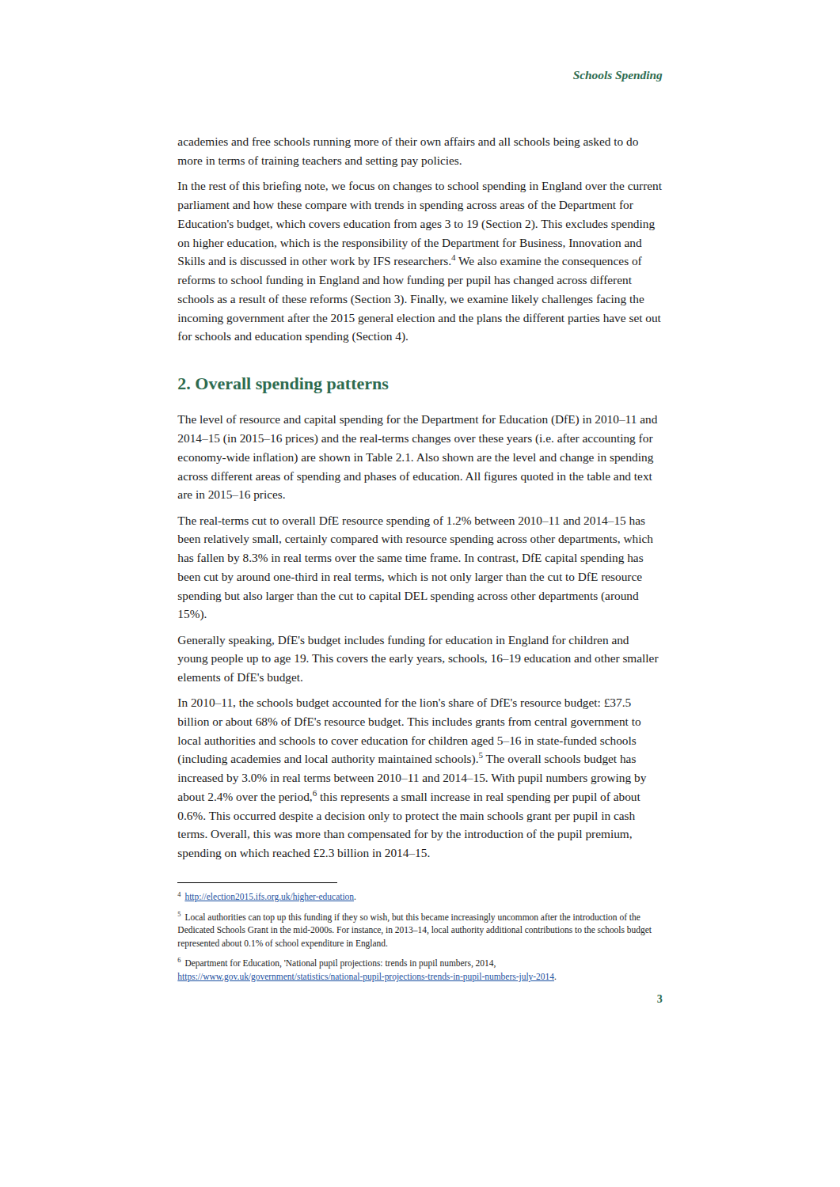Schools Spending
academies and free schools running more of their own affairs and all schools being asked to do more in terms of training teachers and setting pay policies.
In the rest of this briefing note, we focus on changes to school spending in England over the current parliament and how these compare with trends in spending across areas of the Department for Education's budget, which covers education from ages 3 to 19 (Section 2). This excludes spending on higher education, which is the responsibility of the Department for Business, Innovation and Skills and is discussed in other work by IFS researchers.4 We also examine the consequences of reforms to school funding in England and how funding per pupil has changed across different schools as a result of these reforms (Section 3). Finally, we examine likely challenges facing the incoming government after the 2015 general election and the plans the different parties have set out for schools and education spending (Section 4).
2. Overall spending patterns
The level of resource and capital spending for the Department for Education (DfE) in 2010–11 and 2014–15 (in 2015–16 prices) and the real-terms changes over these years (i.e. after accounting for economy-wide inflation) are shown in Table 2.1. Also shown are the level and change in spending across different areas of spending and phases of education. All figures quoted in the table and text are in 2015–16 prices.
The real-terms cut to overall DfE resource spending of 1.2% between 2010–11 and 2014–15 has been relatively small, certainly compared with resource spending across other departments, which has fallen by 8.3% in real terms over the same time frame. In contrast, DfE capital spending has been cut by around one-third in real terms, which is not only larger than the cut to DfE resource spending but also larger than the cut to capital DEL spending across other departments (around 15%).
Generally speaking, DfE's budget includes funding for education in England for children and young people up to age 19. This covers the early years, schools, 16–19 education and other smaller elements of DfE's budget.
In 2010–11, the schools budget accounted for the lion's share of DfE's resource budget: £37.5 billion or about 68% of DfE's resource budget. This includes grants from central government to local authorities and schools to cover education for children aged 5–16 in state-funded schools (including academies and local authority maintained schools).5 The overall schools budget has increased by 3.0% in real terms between 2010–11 and 2014–15. With pupil numbers growing by about 2.4% over the period,6 this represents a small increase in real spending per pupil of about 0.6%. This occurred despite a decision only to protect the main schools grant per pupil in cash terms. Overall, this was more than compensated for by the introduction of the pupil premium, spending on which reached £2.3 billion in 2014–15.
4 http://election2015.ifs.org.uk/higher-education.
5 Local authorities can top up this funding if they so wish, but this became increasingly uncommon after the introduction of the Dedicated Schools Grant in the mid-2000s. For instance, in 2013–14, local authority additional contributions to the schools budget represented about 0.1% of school expenditure in England.
6 Department for Education, 'National pupil projections: trends in pupil numbers, 2014, https://www.gov.uk/government/statistics/national-pupil-projections-trends-in-pupil-numbers-july-2014.
3